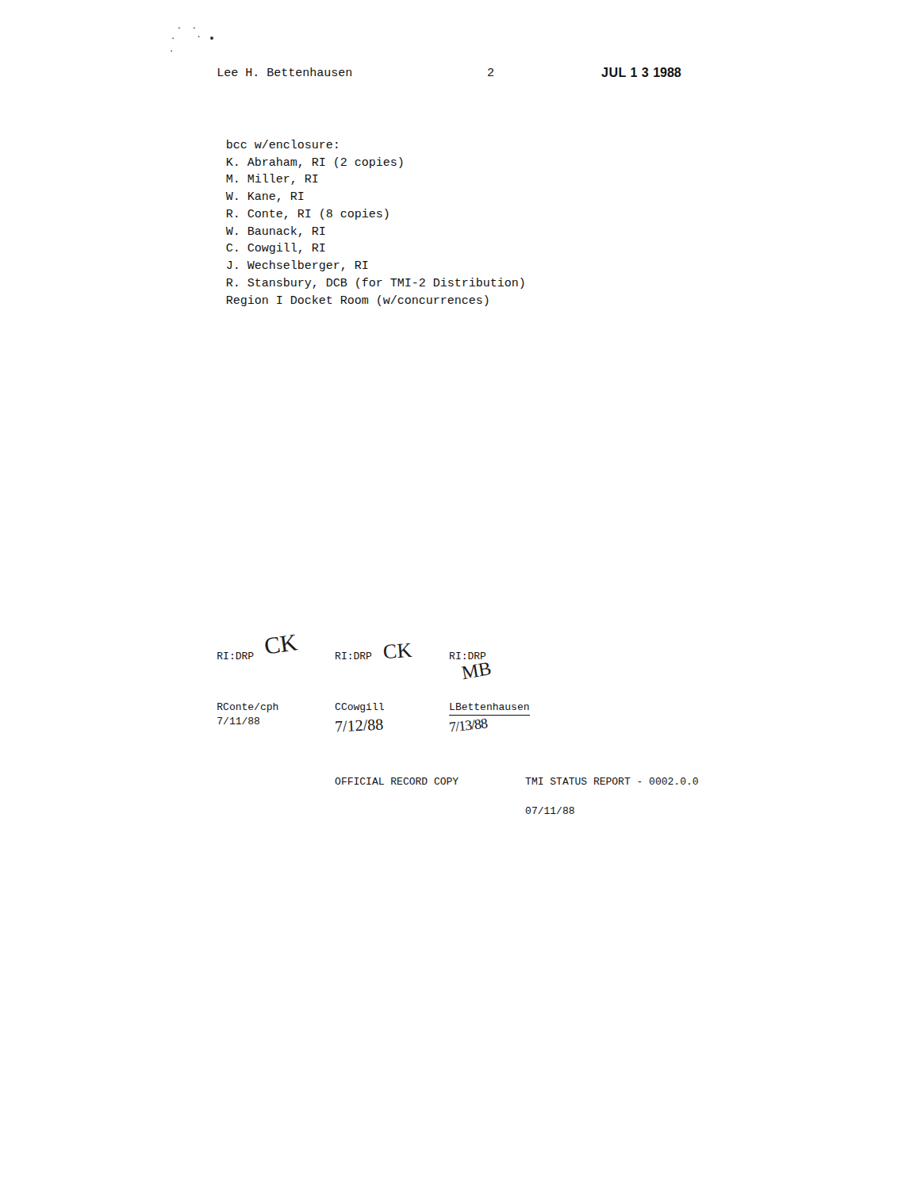. . . . • .
Lee H. Bettenhausen
2
JUL 1 3 1988
bcc w/enclosure:
K. Abraham, RI (2 copies)
M. Miller, RI
W. Kane, RI
R. Conte, RI (8 copies)
W. Baunack, RI
C. Cowgill, RI
J. Wechselberger, RI
R. Stansbury, DCB (for TMI-2 Distribution)
Region I Docket Room (w/concurrences)
CK CK MB
RI:DRP
RI:DRP
RI:DRP
RConte/cph
7/11/88
CCowgill
7/12/88
LBettenhausen
7/13/88
OFFICIAL RECORD COPY TMI STATUS REPORT - 0002.0.0
07/11/88